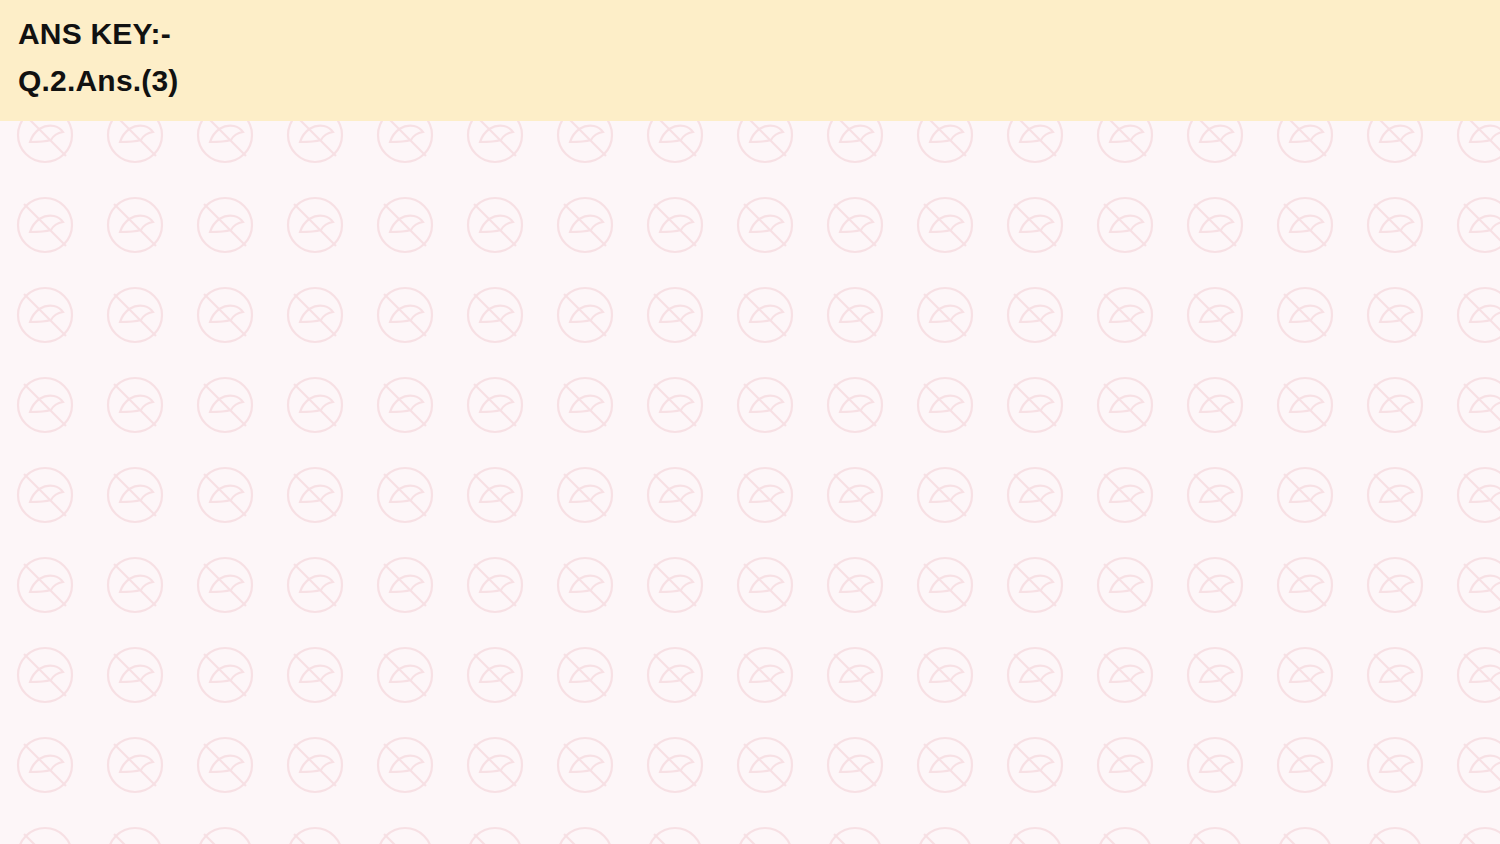ANS KEY:-
Q.2.Ans.(3)